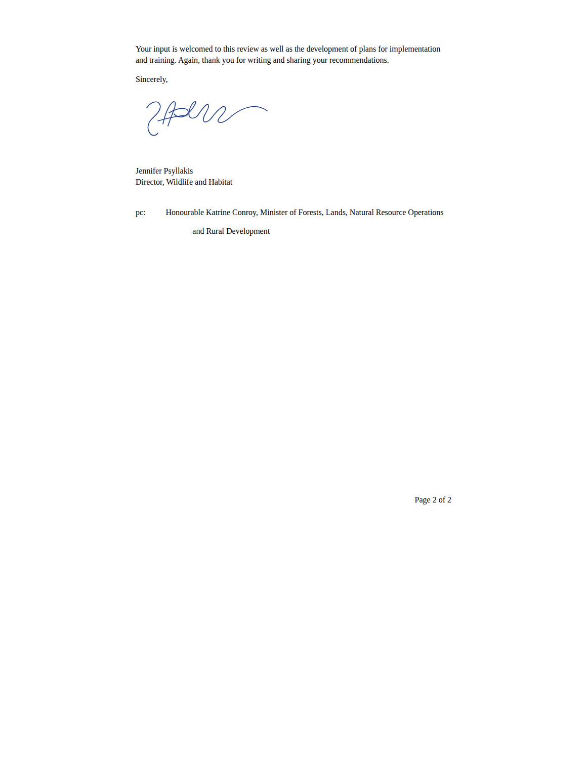Your input is welcomed to this review as well as the development of plans for implementation and training. Again, thank you for writing and sharing your recommendations.
Sincerely,
Jennifer Psyllakis
Director, Wildlife and Habitat
pc:
Honourable Katrine Conroy, Minister of Forests, Lands, Natural Resource Operations
and Rural Development
Page 2 of 2